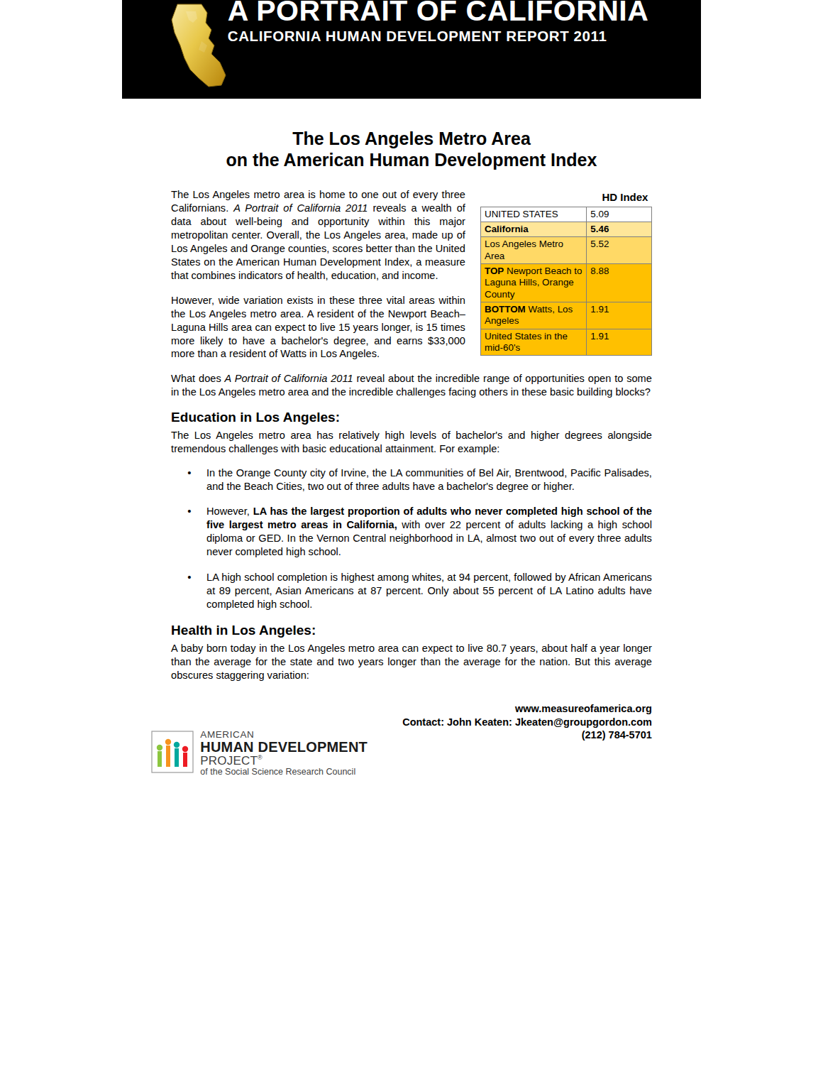A PORTRAIT OF CALIFORNIA
CALIFORNIA HUMAN DEVELOPMENT REPORT 2011
The Los Angeles Metro Area
on the American Human Development Index
| | HD Index |
| --- | --- |
| UNITED STATES | 5.09 |
| California | 5.46 |
| Los Angeles Metro Area | 5.52 |
| TOP Newport Beach to Laguna Hills, Orange County | 8.88 |
| BOTTOM Watts, Los Angeles | 1.91 |
| United States in the mid-60's | 1.91 |
The Los Angeles metro area is home to one out of every three Californians. A Portrait of California 2011 reveals a wealth of data about well-being and opportunity within this major metropolitan center. Overall, the Los Angeles area, made up of Los Angeles and Orange counties, scores better than the United States on the American Human Development Index, a measure that combines indicators of health, education, and income.
However, wide variation exists in these three vital areas within the Los Angeles metro area. A resident of the Newport Beach–Laguna Hills area can expect to live 15 years longer, is 15 times more likely to have a bachelor's degree, and earns $33,000 more than a resident of Watts in Los Angeles.
What does A Portrait of California 2011 reveal about the incredible range of opportunities open to some in the Los Angeles metro area and the incredible challenges facing others in these basic building blocks?
Education in Los Angeles:
The Los Angeles metro area has relatively high levels of bachelor's and higher degrees alongside tremendous challenges with basic educational attainment. For example:
In the Orange County city of Irvine, the LA communities of Bel Air, Brentwood, Pacific Palisades, and the Beach Cities, two out of three adults have a bachelor's degree or higher.
However, LA has the largest proportion of adults who never completed high school of the five largest metro areas in California, with over 22 percent of adults lacking a high school diploma or GED. In the Vernon Central neighborhood in LA, almost two out of every three adults never completed high school.
LA high school completion is highest among whites, at 94 percent, followed by African Americans at 89 percent, Asian Americans at 87 percent. Only about 55 percent of LA Latino adults have completed high school.
Health in Los Angeles:
A baby born today in the Los Angeles metro area can expect to live 80.7 years, about half a year longer than the average for the state and two years longer than the average for the nation. But this average obscures staggering variation:
AMERICAN
HUMAN DEVELOPMENT
PROJECT®
of the Social Science Research Council
www.measureofamerica.org
Contact: John Keaten: Jkeaten@groupgordon.com
(212) 784-5701